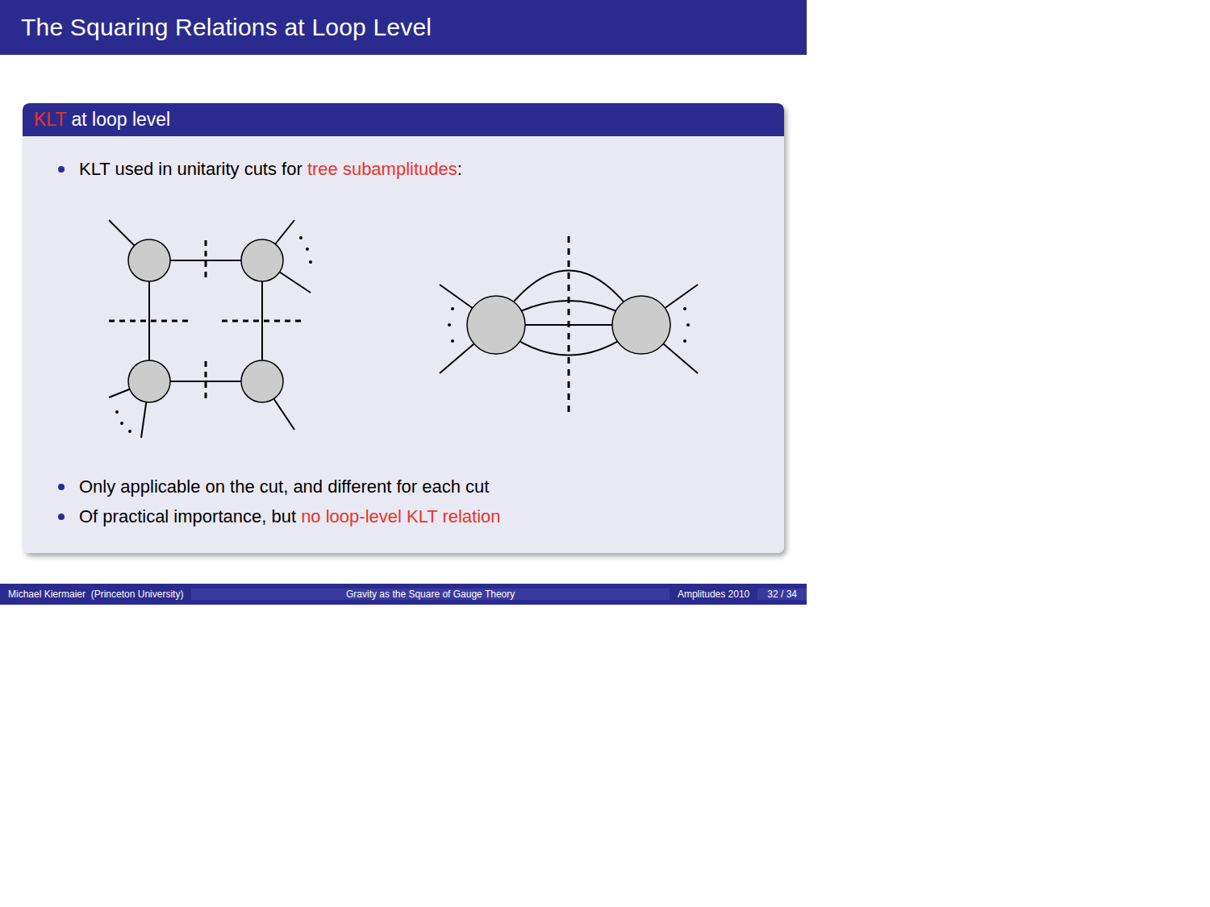The Squaring Relations at Loop Level
KLT at loop level
KLT used in unitarity cuts for tree subamplitudes:
Only applicable on the cut, and different for each cut
Of practical importance, but no loop-level KLT relation
Michael Kiermaier (Princeton University)
Gravity as the Square of Gauge Theory
Amplitudes 2010
32 / 34